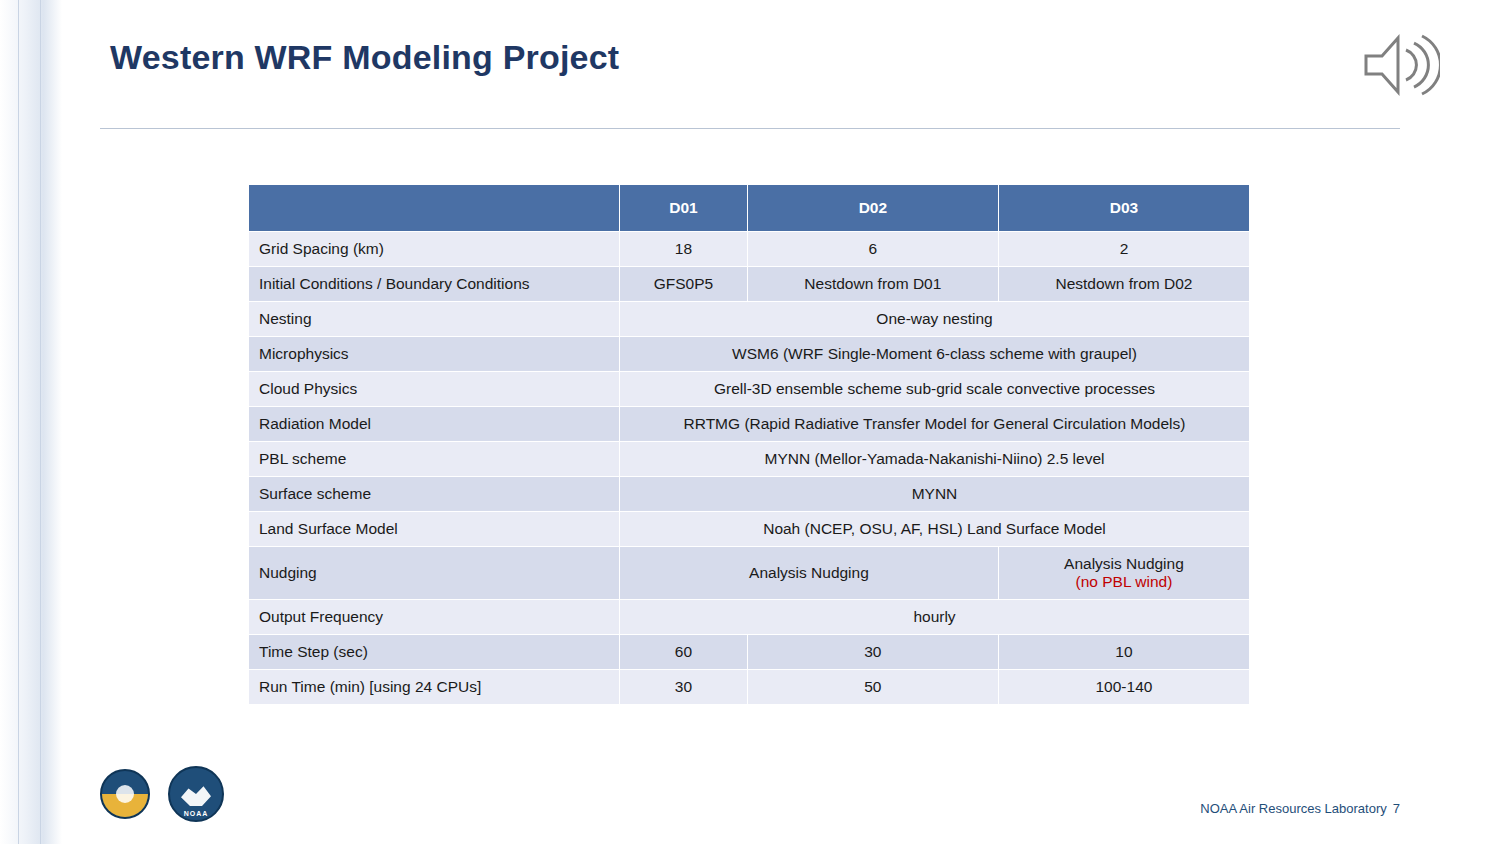Western WRF Modeling Project
| | D01 | D02 | D03 |
| --- | --- | --- | --- |
| Grid Spacing (km) | 18 | 6 | 2 |
| Initial Conditions / Boundary Conditions | GFS0P5 | Nestdown from D01 | Nestdown from D02 |
| Nesting | One-way nesting |
| Microphysics | WSM6 (WRF Single-Moment 6-class scheme with graupel) |
| Cloud Physics | Grell-3D ensemble scheme sub-grid scale convective processes |
| Radiation Model | RRTMG (Rapid Radiative Transfer Model for General Circulation Models) |
| PBL scheme | MYNN (Mellor-Yamada-Nakanishi-Niino) 2.5 level |
| Surface scheme | MYNN |
| Land Surface Model | Noah (NCEP, OSU, AF, HSL) Land Surface Model |
| Nudging | Analysis Nudging | Analysis Nudging (no PBL wind) |
| Output Frequency | hourly |
| Time Step (sec) | 60 | 30 | 10 |
| Run Time (min) [using 24 CPUs] | 30 | 50 | 100-140 |
NOAA
NOAA Air Resources Laboratory7